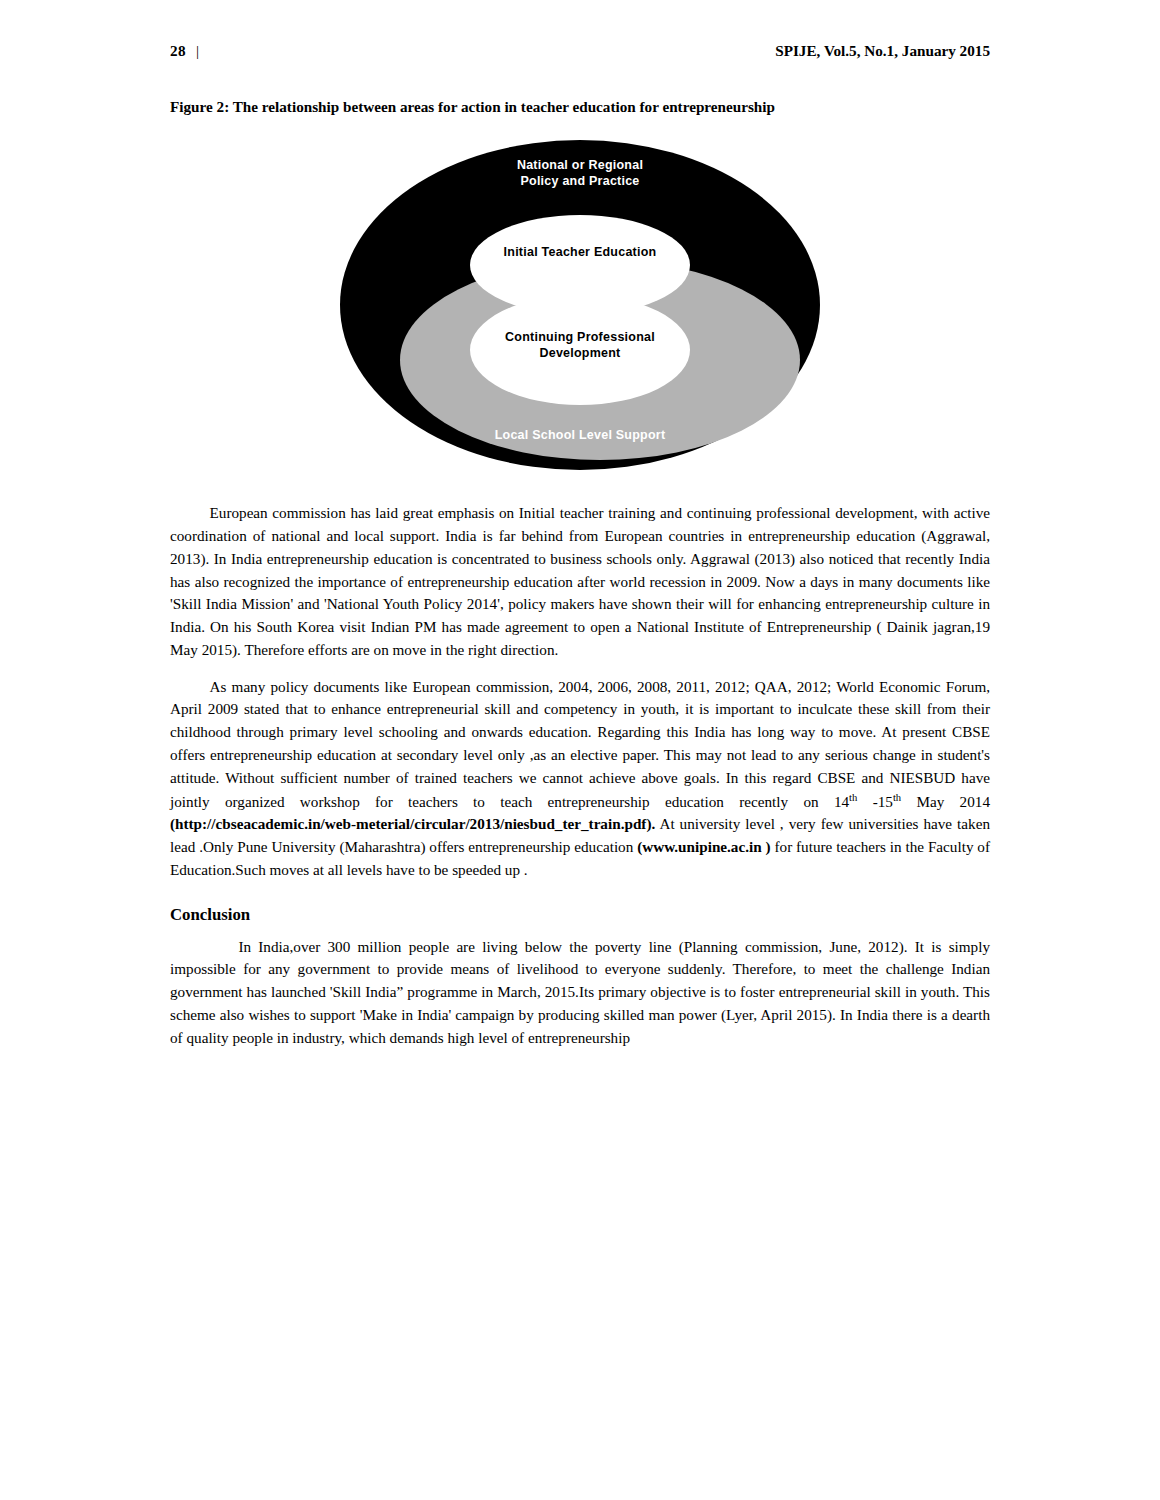28 | SPIJE, Vol.5, No.1, January 2015
Figure 2: The relationship between areas for action in teacher education for entrepreneurship
National or Regional
Policy and Practice
Initial Teacher Education
Continuing Professional
Development
Local School Level Support
European commission has laid great emphasis on Initial teacher training and continuing professional development, with active coordination of national and local support. India is far behind from European countries in entrepreneurship education (Aggrawal, 2013). In India entrepreneurship education is concentrated to business schools only. Aggrawal (2013) also noticed that recently India has also recognized the importance of entrepreneurship education after world recession in 2009. Now a days in many documents like 'Skill India Mission' and 'National Youth Policy 2014', policy makers have shown their will for enhancing entrepreneurship culture in India. On his South Korea visit Indian PM has made agreement to open a National Institute of Entrepreneurship ( Dainik jagran,19 May 2015). Therefore efforts are on move in the right direction.
As many policy documents like European commission, 2004, 2006, 2008, 2011, 2012; QAA, 2012; World Economic Forum, April 2009 stated that to enhance entrepreneurial skill and competency in youth, it is important to inculcate these skill from their childhood through primary level schooling and onwards education. Regarding this India has long way to move. At present CBSE offers entrepreneurship education at secondary level only ,as an elective paper. This may not lead to any serious change in student's attitude. Without sufficient number of trained teachers we cannot achieve above goals. In this regard CBSE and NIESBUD have jointly organized workshop for teachers to teach entrepreneurship education recently on 14th -15th May 2014 (http://cbseacademic.in/web-meterial/circular/2013/niesbud_ter_train.pdf). At university level , very few universities have taken lead .Only Pune University (Maharashtra) offers entrepreneurship education (www.unipine.ac.in ) for future teachers in the Faculty of Education.Such moves at all levels have to be speeded up .
Conclusion
In India,over 300 million people are living below the poverty line (Planning commission, June, 2012). It is simply impossible for any government to provide means of livelihood to everyone suddenly. Therefore, to meet the challenge Indian government has launched 'Skill India” programme in March, 2015.Its primary objective is to foster entrepreneurial skill in youth. This scheme also wishes to support 'Make in India' campaign by producing skilled man power (Lyer, April 2015). In India there is a dearth of quality people in industry, which demands high level of entrepreneurship